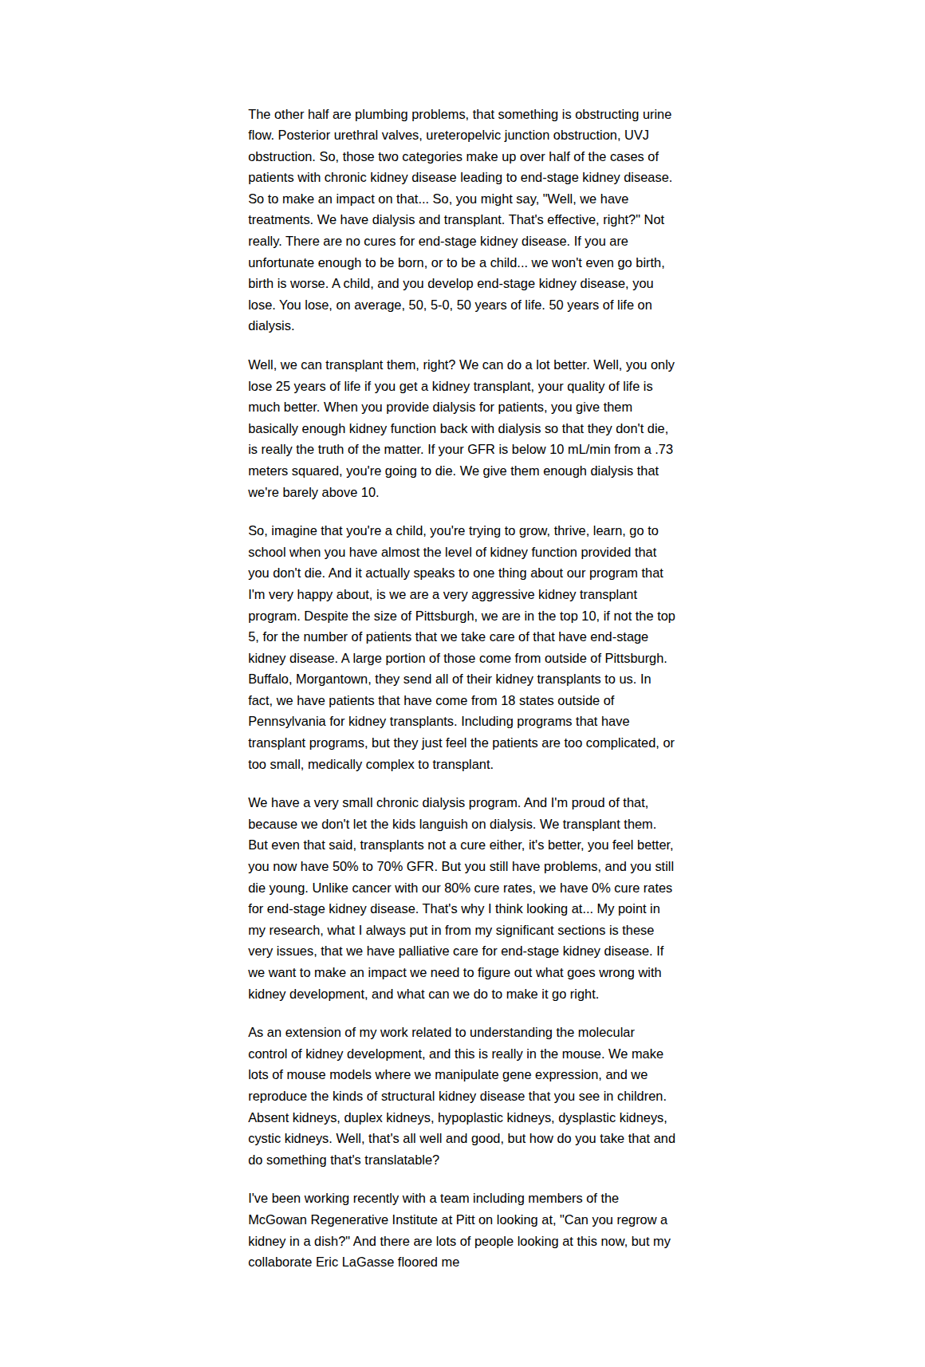The other half are plumbing problems, that something is obstructing urine flow. Posterior urethral valves, ureteropelvic junction obstruction, UVJ obstruction. So, those two categories make up over half of the cases of patients with chronic kidney disease leading to end-stage kidney disease. So to make an impact on that... So, you might say, "Well, we have treatments. We have dialysis and transplant. That's effective, right?" Not really. There are no cures for end-stage kidney disease. If you are unfortunate enough to be born, or to be a child... we won't even go birth, birth is worse. A child, and you develop end-stage kidney disease, you lose. You lose, on average, 50, 5-0, 50 years of life. 50 years of life on dialysis.
Well, we can transplant them, right? We can do a lot better. Well, you only lose 25 years of life if you get a kidney transplant, your quality of life is much better. When you provide dialysis for patients, you give them basically enough kidney function back with dialysis so that they don't die, is really the truth of the matter. If your GFR is below 10 mL/min from a .73 meters squared, you're going to die. We give them enough dialysis that we're barely above 10.
So, imagine that you're a child, you're trying to grow, thrive, learn, go to school when you have almost the level of kidney function provided that you don't die. And it actually speaks to one thing about our program that I'm very happy about, is we are a very aggressive kidney transplant program. Despite the size of Pittsburgh, we are in the top 10, if not the top 5, for the number of patients that we take care of that have end-stage kidney disease. A large portion of those come from outside of Pittsburgh. Buffalo, Morgantown, they send all of their kidney transplants to us. In fact, we have patients that have come from 18 states outside of Pennsylvania for kidney transplants. Including programs that have transplant programs, but they just feel the patients are too complicated, or too small, medically complex to transplant.
We have a very small chronic dialysis program. And I'm proud of that, because we don't let the kids languish on dialysis. We transplant them. But even that said, transplants not a cure either, it's better, you feel better, you now have 50% to 70% GFR. But you still have problems, and you still die young. Unlike cancer with our 80% cure rates, we have 0% cure rates for end-stage kidney disease. That's why I think looking at... My point in my research, what I always put in from my significant sections is these very issues, that we have palliative care for end-stage kidney disease. If we want to make an impact we need to figure out what goes wrong with kidney development, and what can we do to make it go right.
As an extension of my work related to understanding the molecular control of kidney development, and this is really in the mouse. We make lots of mouse models where we manipulate gene expression, and we reproduce the kinds of structural kidney disease that you see in children. Absent kidneys, duplex kidneys, hypoplastic kidneys, dysplastic kidneys, cystic kidneys. Well, that's all well and good, but how do you take that and do something that's translatable?
I've been working recently with a team including members of the McGowan Regenerative Institute at Pitt on looking at, "Can you regrow a kidney in a dish?" And there are lots of people looking at this now, but my collaborate Eric LaGasse floored me